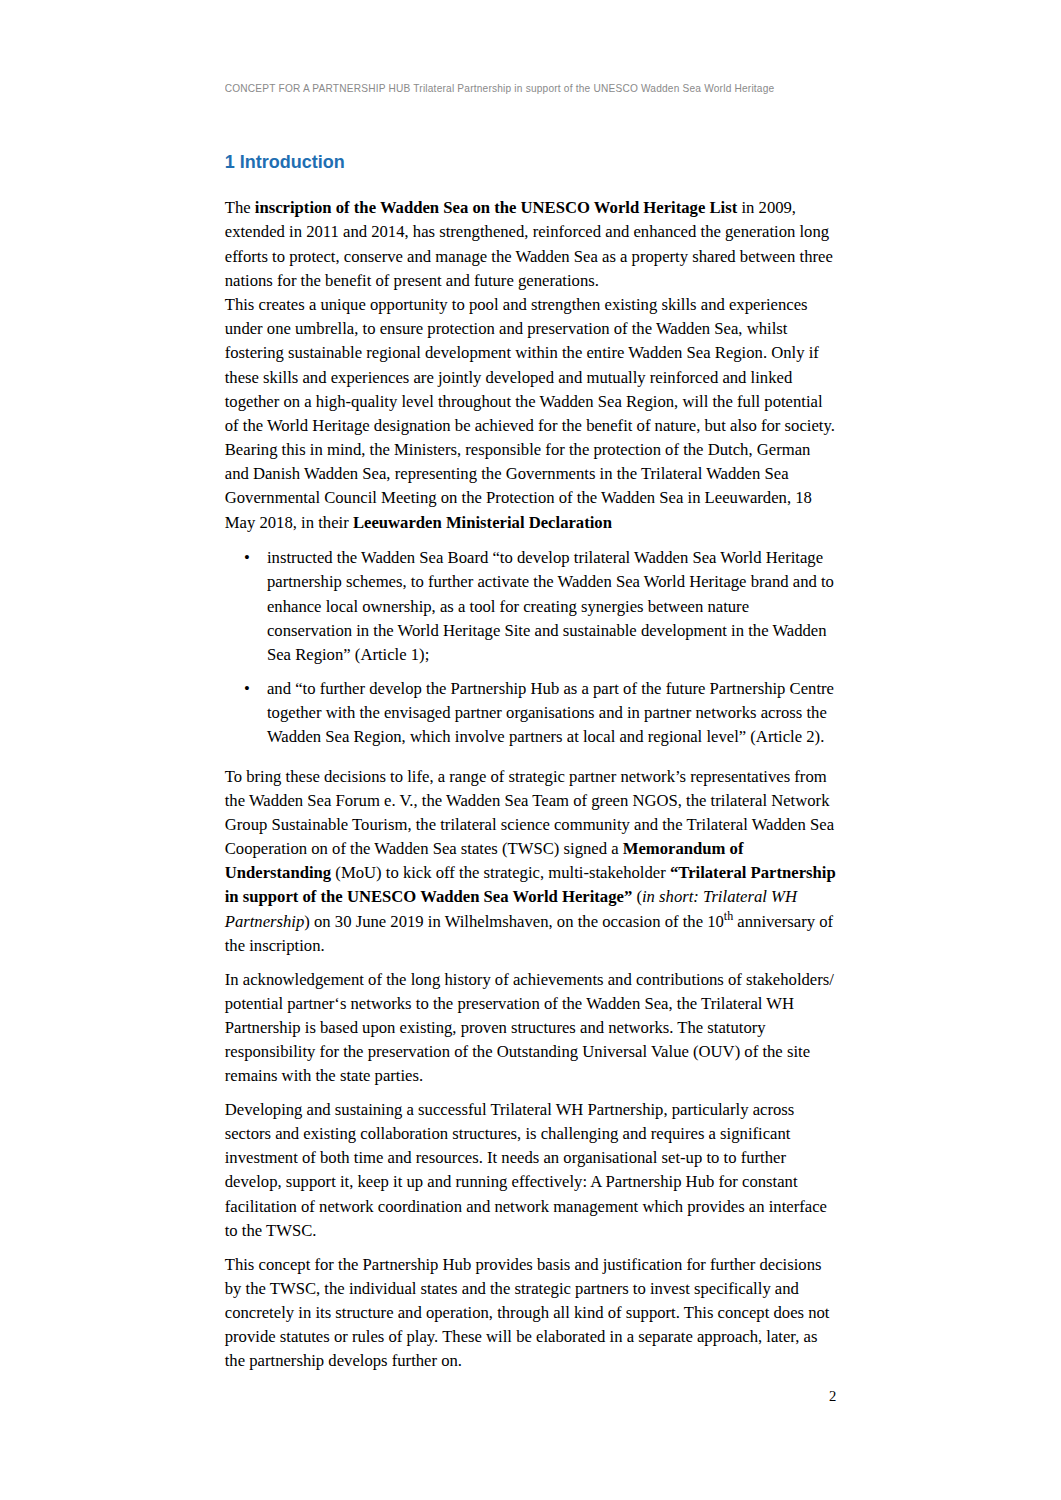CONCEPT FOR A PARTNERSHIP HUB Trilateral Partnership in support of the UNESCO Wadden Sea World Heritage
1 Introduction
The inscription of the Wadden Sea on the UNESCO World Heritage List in 2009, extended in 2011 and 2014, has strengthened, reinforced and enhanced the generation long efforts to protect, conserve and manage the Wadden Sea as a property shared between three nations for the benefit of present and future generations.
This creates a unique opportunity to pool and strengthen existing skills and experiences under one umbrella, to ensure protection and preservation of the Wadden Sea, whilst fostering sustainable regional development within the entire Wadden Sea Region. Only if these skills and experiences are jointly developed and mutually reinforced and linked together on a high-quality level throughout the Wadden Sea Region, will the full potential of the World Heritage designation be achieved for the benefit of nature, but also for society.
Bearing this in mind, the Ministers, responsible for the protection of the Dutch, German and Danish Wadden Sea, representing the Governments in the Trilateral Wadden Sea Governmental Council Meeting on the Protection of the Wadden Sea in Leeuwarden, 18 May 2018, in their Leeuwarden Ministerial Declaration
instructed the Wadden Sea Board “to develop trilateral Wadden Sea World Heritage partnership schemes, to further activate the Wadden Sea World Heritage brand and to enhance local ownership, as a tool for creating synergies between nature conservation in the World Heritage Site and sustainable development in the Wadden Sea Region” (Article 1);
and “to further develop the Partnership Hub as a part of the future Partnership Centre together with the envisaged partner organisations and in partner networks across the Wadden Sea Region, which involve partners at local and regional level” (Article 2).
To bring these decisions to life, a range of strategic partner network’s representatives from the Wadden Sea Forum e. V., the Wadden Sea Team of green NGOS, the trilateral Network Group Sustainable Tourism, the trilateral science community and the Trilateral Wadden Sea Cooperation on of the Wadden Sea states (TWSC) signed a Memorandum of Understanding (MoU) to kick off the strategic, multi-stakeholder “Trilateral Partnership in support of the UNESCO Wadden Sea World Heritage” (in short: Trilateral WH Partnership) on 30 June 2019 in Wilhelmshaven, on the occasion of the 10th anniversary of the inscription.
In acknowledgement of the long history of achievements and contributions of stakeholders/ potential partner‘s networks to the preservation of the Wadden Sea, the Trilateral WH Partnership is based upon existing, proven structures and networks. The statutory responsibility for the preservation of the Outstanding Universal Value (OUV) of the site remains with the state parties.
Developing and sustaining a successful Trilateral WH Partnership, particularly across sectors and existing collaboration structures, is challenging and requires a significant investment of both time and resources. It needs an organisational set-up to to further develop, support it, keep it up and running effectively: A Partnership Hub for constant facilitation of network coordination and network management which provides an interface to the TWSC.
This concept for the Partnership Hub provides basis and justification for further decisions by the TWSC, the individual states and the strategic partners to invest specifically and concretely in its structure and operation, through all kind of support. This concept does not provide statutes or rules of play. These will be elaborated in a separate approach, later, as the partnership develops further on.
2